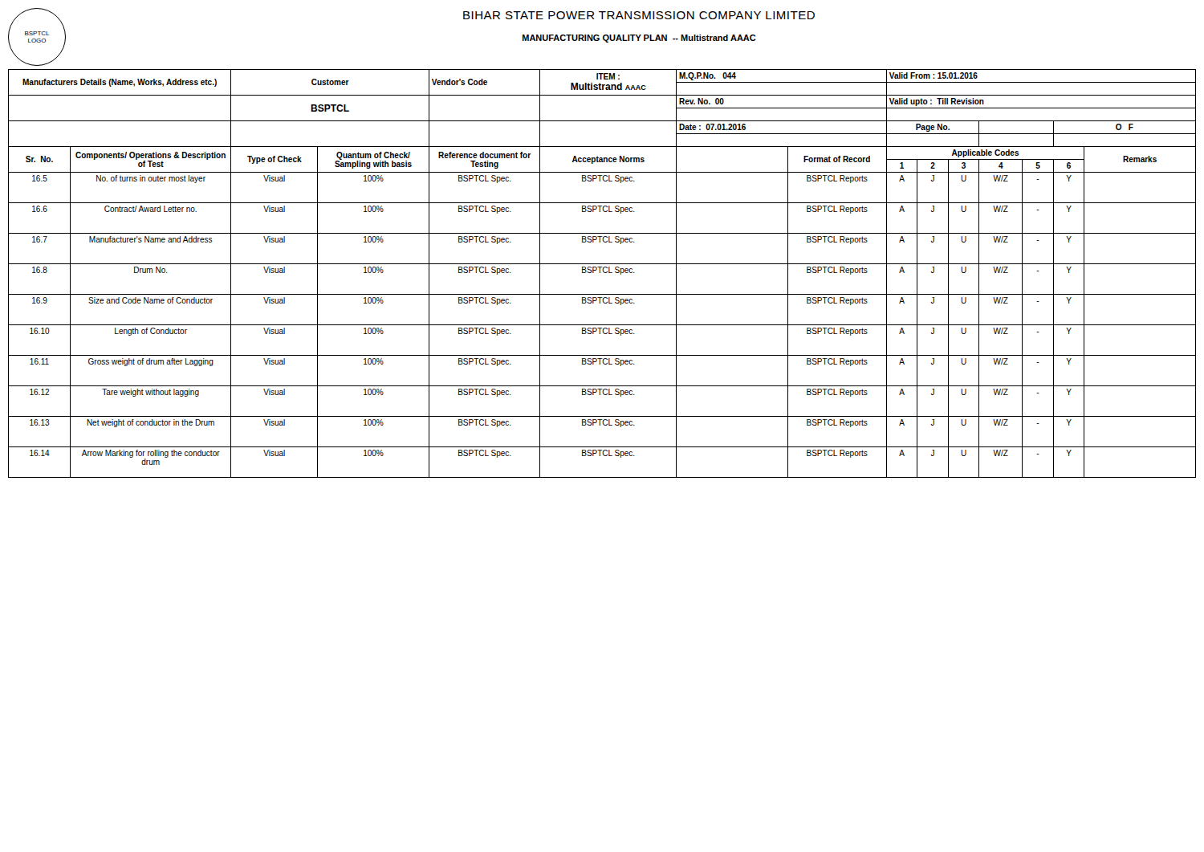BSPTCL
LOGO
BIHAR STATE POWER TRANSMISSION COMPANY LIMITED
MANUFACTURING QUALITY PLAN -- Multistrand AAAC
| Manufacturers Details (Name, Works, Address etc.) | Customer | Vendor's Code | ITEM : Multistrand AAAC | M.Q.P.No. 044 | Valid From : 15.01.2016 |
| | BSPTCL | | | Rev. No. 00 | Valid upto : Till Revision |
| | | | | Date : 07.01.2016 | Page No. | | O F |
| Sr. No. | Components/ Operations & Description of Test | Type of Check | Quantum of Check/ Sampling with basis | Reference document for Testing | Acceptance Norms | | Format of Record | Applicable Codes | Remarks |
| 1 | 2 | 3 | 4 | 5 | 6 |
| 16.5 | No. of turns in outer most layer | Visual | 100% | BSPTCL Spec. | BSPTCL Spec. | | BSPTCL Reports | A | J | U | W/Z | - | Y | |
| 16.6 | Contract/ Award Letter no. | Visual | 100% | BSPTCL Spec. | BSPTCL Spec. | | BSPTCL Reports | A | J | U | W/Z | - | Y | |
| 16.7 | Manufacturer's Name and Address | Visual | 100% | BSPTCL Spec. | BSPTCL Spec. | | BSPTCL Reports | A | J | U | W/Z | - | Y | |
| 16.8 | Drum No. | Visual | 100% | BSPTCL Spec. | BSPTCL Spec. | | BSPTCL Reports | A | J | U | W/Z | - | Y | |
| 16.9 | Size and Code Name of Conductor | Visual | 100% | BSPTCL Spec. | BSPTCL Spec. | | BSPTCL Reports | A | J | U | W/Z | - | Y | |
| 16.10 | Length of Conductor | Visual | 100% | BSPTCL Spec. | BSPTCL Spec. | | BSPTCL Reports | A | J | U | W/Z | - | Y | |
| 16.11 | Gross weight of drum after Lagging | Visual | 100% | BSPTCL Spec. | BSPTCL Spec. | | BSPTCL Reports | A | J | U | W/Z | - | Y | |
| 16.12 | Tare weight without lagging | Visual | 100% | BSPTCL Spec. | BSPTCL Spec. | | BSPTCL Reports | A | J | U | W/Z | - | Y | |
| 16.13 | Net weight of conductor in the Drum | Visual | 100% | BSPTCL Spec. | BSPTCL Spec. | | BSPTCL Reports | A | J | U | W/Z | - | Y | |
| 16.14 | Arrow Marking for rolling the conductor drum | Visual | 100% | BSPTCL Spec. | BSPTCL Spec. | | BSPTCL Reports | A | J | U | W/Z | - | Y | |